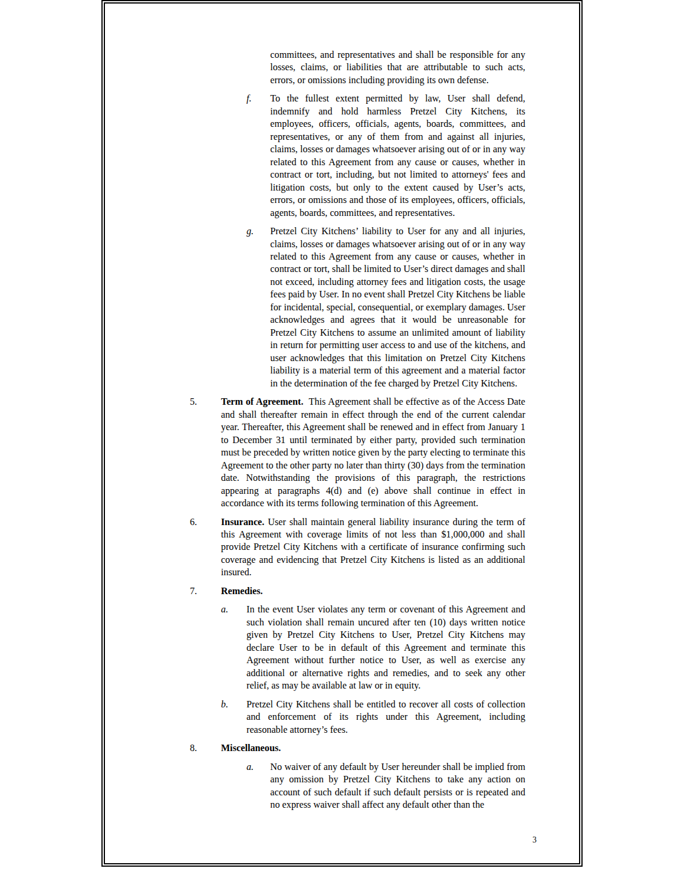committees, and representatives and shall be responsible for any losses, claims, or liabilities that are attributable to such acts, errors, or omissions including providing its own defense.
f. To the fullest extent permitted by law, User shall defend, indemnify and hold harmless Pretzel City Kitchens, its employees, officers, officials, agents, boards, committees, and representatives, or any of them from and against all injuries, claims, losses or damages whatsoever arising out of or in any way related to this Agreement from any cause or causes, whether in contract or tort, including, but not limited to attorneys' fees and litigation costs, but only to the extent caused by User’s acts, errors, or omissions and those of its employees, officers, officials, agents, boards, committees, and representatives.
g. Pretzel City Kitchens’ liability to User for any and all injuries, claims, losses or damages whatsoever arising out of or in any way related to this Agreement from any cause or causes, whether in contract or tort, shall be limited to User’s direct damages and shall not exceed, including attorney fees and litigation costs, the usage fees paid by User. In no event shall Pretzel City Kitchens be liable for incidental, special, consequential, or exemplary damages. User acknowledges and agrees that it would be unreasonable for Pretzel City Kitchens to assume an unlimited amount of liability in return for permitting user access to and use of the kitchens, and user acknowledges that this limitation on Pretzel City Kitchens liability is a material term of this agreement and a material factor in the determination of the fee charged by Pretzel City Kitchens.
5. Term of Agreement. This Agreement shall be effective as of the Access Date and shall thereafter remain in effect through the end of the current calendar year. Thereafter, this Agreement shall be renewed and in effect from January 1 to December 31 until terminated by either party, provided such termination must be preceded by written notice given by the party electing to terminate this Agreement to the other party no later than thirty (30) days from the termination date. Notwithstanding the provisions of this paragraph, the restrictions appearing at paragraphs 4(d) and (e) above shall continue in effect in accordance with its terms following termination of this Agreement.
6. Insurance. User shall maintain general liability insurance during the term of this Agreement with coverage limits of not less than $1,000,000 and shall provide Pretzel City Kitchens with a certificate of insurance confirming such coverage and evidencing that Pretzel City Kitchens is listed as an additional insured.
7. Remedies.
a. In the event User violates any term or covenant of this Agreement and such violation shall remain uncured after ten (10) days written notice given by Pretzel City Kitchens to User, Pretzel City Kitchens may declare User to be in default of this Agreement and terminate this Agreement without further notice to User, as well as exercise any additional or alternative rights and remedies, and to seek any other relief, as may be available at law or in equity.
b. Pretzel City Kitchens shall be entitled to recover all costs of collection and enforcement of its rights under this Agreement, including reasonable attorney’s fees.
8. Miscellaneous.
a. No waiver of any default by User hereunder shall be implied from any omission by Pretzel City Kitchens to take any action on account of such default if such default persists or is repeated and no express waiver shall affect any default other than the
3